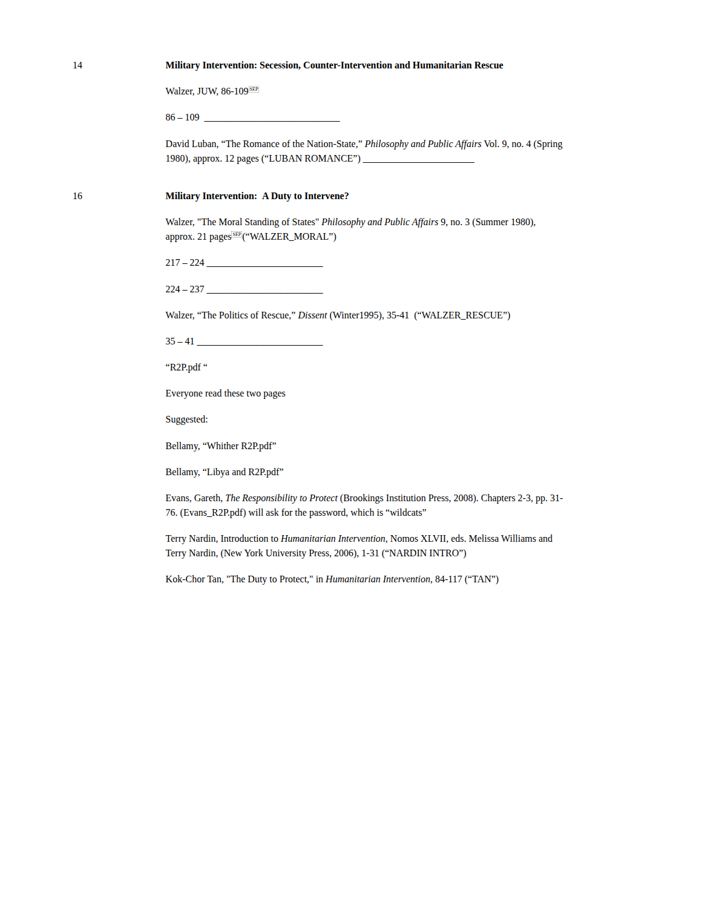14
Military Intervention: Secession, Counter-Intervention and Humanitarian Rescue
Walzer, JUW, 86-109SEP
86 – 109 ____________________________
David Luban, “The Romance of the Nation-State,” Philosophy and Public Affairs Vol. 9, no. 4 (Spring 1980), approx. 12 pages (“LUBAN ROMANCE”) _______________________
16
Military Intervention: A Duty to Intervene?
Walzer, "The Moral Standing of States" Philosophy and Public Affairs 9, no. 3 (Summer 1980), approx. 21 pagesSEP(“WALZER_MORAL”)
217 – 224 ________________________
224 – 237 ________________________
Walzer, “The Politics of Rescue,” Dissent (Winter1995), 35-41 (“WALZER_RESCUE”)
35 – 41 __________________________
“R2P.pdf “
Everyone read these two pages
Suggested:
Bellamy, “Whither R2P.pdf”
Bellamy, “Libya and R2P.pdf”
Evans, Gareth, The Responsibility to Protect (Brookings Institution Press, 2008). Chapters 2-3, pp. 31-76. (Evans_R2P.pdf) will ask for the password, which is “wildcats”
Terry Nardin, Introduction to Humanitarian Intervention, Nomos XLVII, eds. Melissa Williams and Terry Nardin, (New York University Press, 2006), 1-31 (“NARDIN INTRO”)
Kok-Chor Tan, "The Duty to Protect," in Humanitarian Intervention, 84-117 (“TAN”)